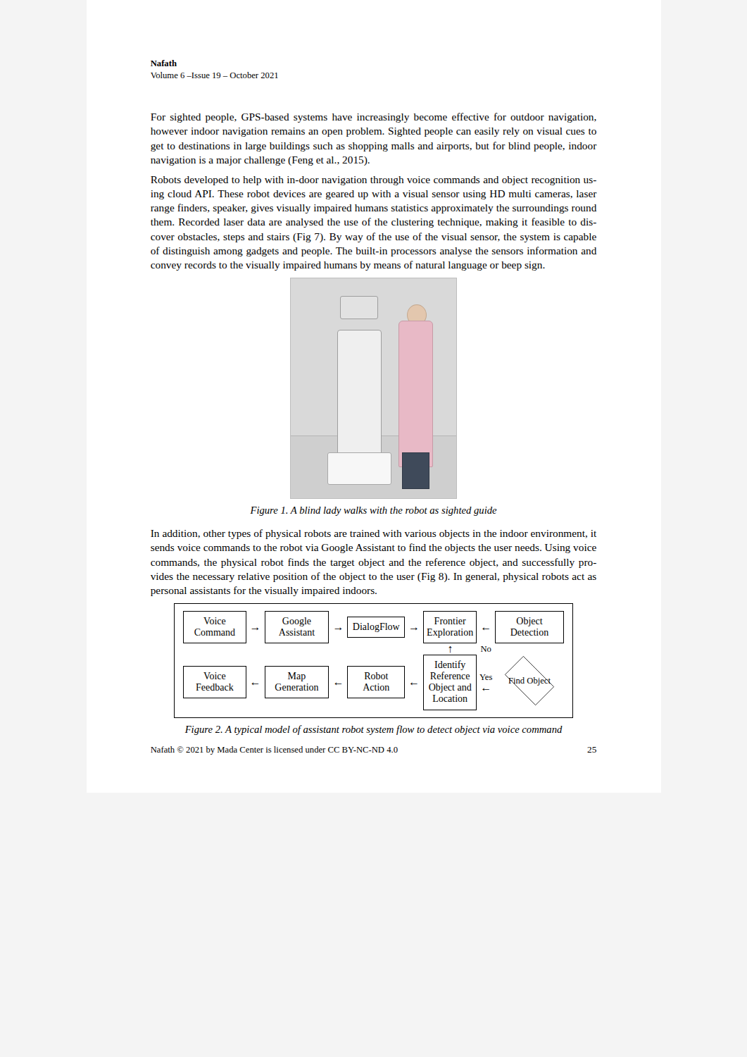Nafath
Volume 6 –Issue 19 – October 2021
For sighted people, GPS-based systems have increasingly become effective for outdoor navigation, however indoor navigation remains an open problem. Sighted people can easily rely on visual cues to get to destinations in large buildings such as shopping malls and airports, but for blind people, indoor navigation is a major challenge (Feng et al., 2015).
Robots developed to help with in-door navigation through voice commands and object recognition using cloud API. These robot devices are geared up with a visual sensor using HD multi cameras, laser range finders, speaker, gives visually impaired humans statistics approximately the surroundings round them. Recorded laser data are analysed the use of the clustering technique, making it feasible to discover obstacles, steps and stairs (Fig 7). By way of the use of the visual sensor, the system is capable of distinguish among gadgets and people. The built-in processors analyse the sensors information and convey records to the visually impaired humans by means of natural language or beep sign.
Figure 1. A blind lady walks with the robot as sighted guide
In addition, other types of physical robots are trained with various objects in the indoor environment, it sends voice commands to the robot via Google Assistant to find the objects the user needs. Using voice commands, the physical robot finds the target object and the reference object, and successfully provides the necessary relative position of the object to the user (Fig 8). In general, physical robots act as personal assistants for the visually impaired indoors.
| Voice Command | → | Google Assistant | → | DialogFlow | → | Frontier Exploration | ← | Object Detection |
| | | | | | | ↑ | No | |
| Voice Feedback | ← | Map Generation | ← | Robot Action | ← | Identify Reference Object and Location | Yes ← | Find Object |
Figure 2. A typical model of assistant robot system flow to detect object via voice command
Nafath © 2021 by Mada Center is licensed under CC BY-NC-ND 4.0 25